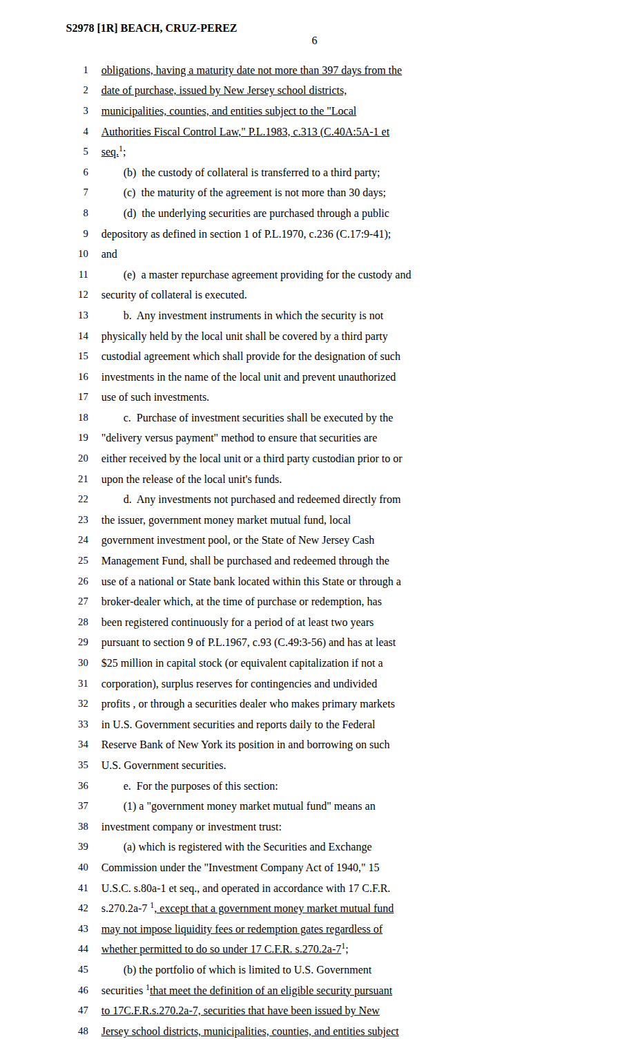S2978 [1R] BEACH, CRUZ-PEREZ
6
obligations, having a maturity date not more than 397 days from the
date of purchase, issued by New Jersey school districts,
municipalities, counties, and entities subject to the "Local
Authorities Fiscal Control Law," P.L.1983, c.313 (C.40A:5A-1 et
seq.1;
(b) the custody of collateral is transferred to a third party;
(c) the maturity of the agreement is not more than 30 days;
(d) the underlying securities are purchased through a public
depository as defined in section 1 of P.L.1970, c.236 (C.17:9-41);
and
(e) a master repurchase agreement providing for the custody and
security of collateral is executed.
b. Any investment instruments in which the security is not
physically held by the local unit shall be covered by a third party
custodial agreement which shall provide for the designation of such
investments in the name of the local unit and prevent unauthorized
use of such investments.
c. Purchase of investment securities shall be executed by the
"delivery versus payment" method to ensure that securities are
either received by the local unit or a third party custodian prior to or
upon the release of the local unit's funds.
d. Any investments not purchased and redeemed directly from
the issuer, government money market mutual fund, local
government investment pool, or the State of New Jersey Cash
Management Fund, shall be purchased and redeemed through the
use of a national or State bank located within this State or through a
broker-dealer which, at the time of purchase or redemption, has
been registered continuously for a period of at least two years
pursuant to section 9 of P.L.1967, c.93 (C.49:3-56) and has at least
$25 million in capital stock (or equivalent capitalization if not a
corporation), surplus reserves for contingencies and undivided
profits , or through a securities dealer who makes primary markets
in U.S. Government securities and reports daily to the Federal
Reserve Bank of New York its position in and borrowing on such
U.S. Government securities.
e. For the purposes of this section:
(1) a "government money market mutual fund" means an
investment company or investment trust:
(a) which is registered with the Securities and Exchange
Commission under the "Investment Company Act of 1940," 15
U.S.C. s.80a-1 et seq., and operated in accordance with 17 C.F.R.
s.270.2a-7 1, except that a government money market mutual fund
may not impose liquidity fees or redemption gates regardless of
whether permitted to do so under 17 C.F.R. s.270.2a-71;
(b) the portfolio of which is limited to U.S. Government
securities 1that meet the definition of an eligible security pursuant
to 17C.F.R.s.270.2a-7, securities that have been issued by New
Jersey school districts, municipalities, counties, and entities subject